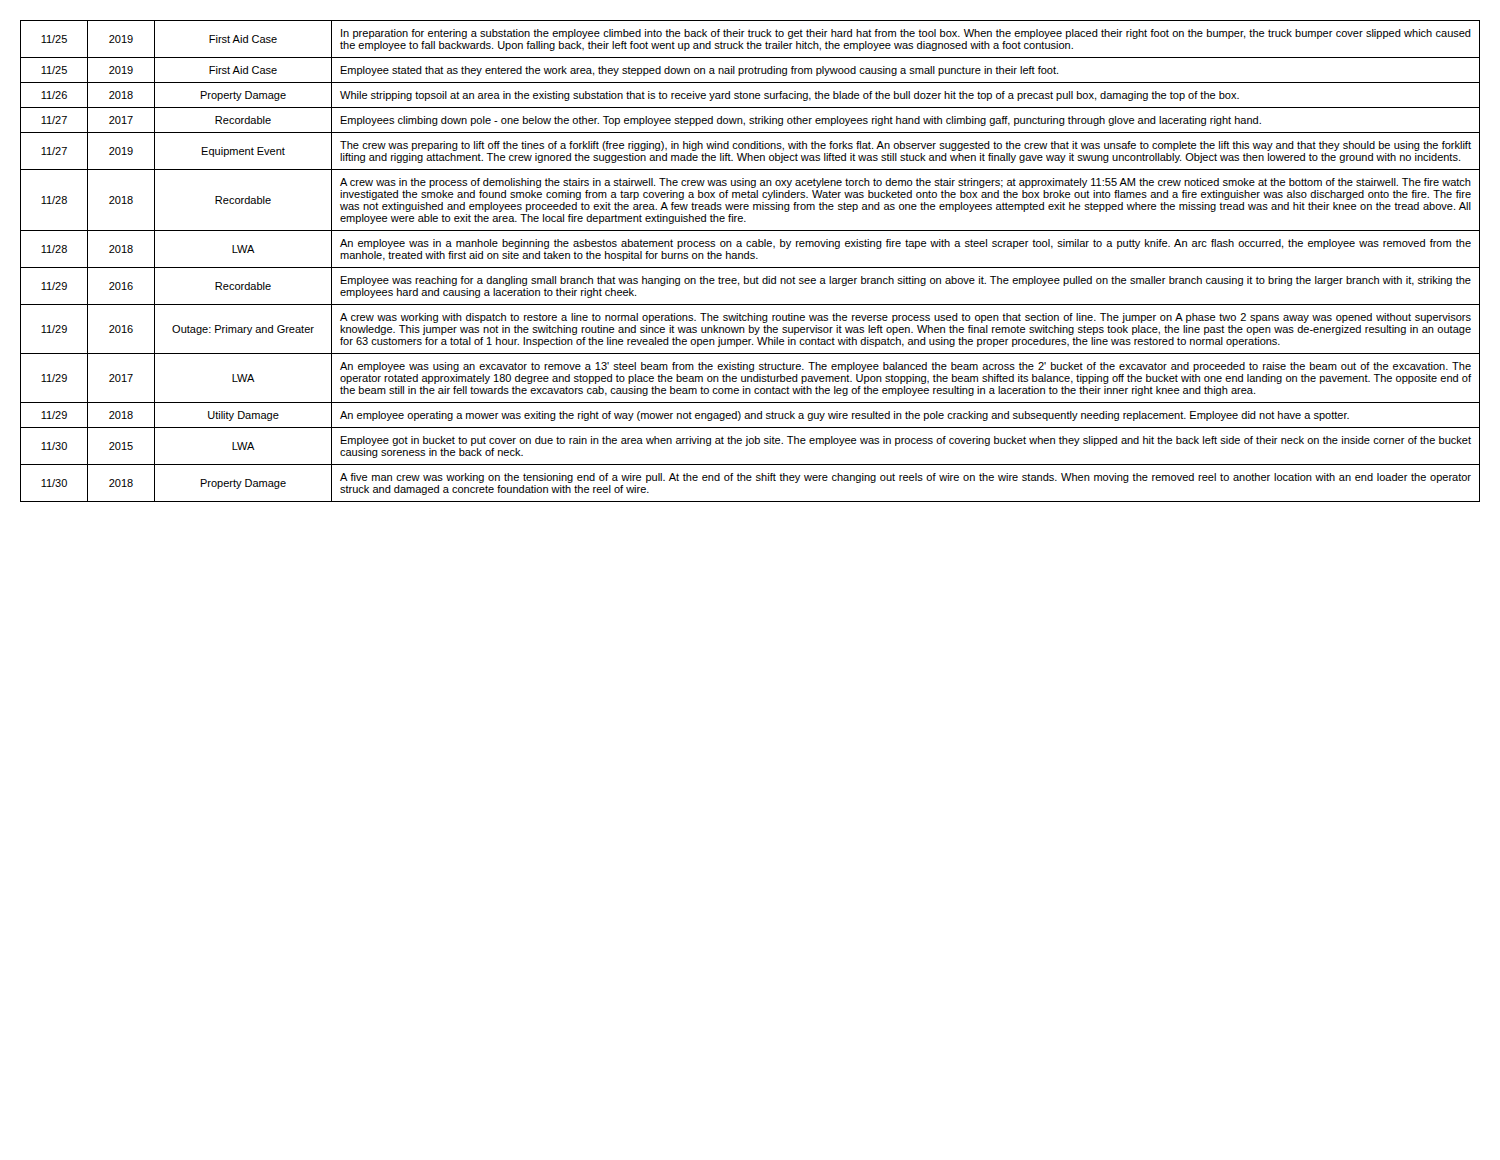| 11/25 | 2019 | First Aid Case | In preparation for entering a substation the employee climbed into the back of their truck to get their hard hat from the tool box. When the employee placed their right foot on the bumper, the truck bumper cover slipped which caused the employee to fall backwards. Upon falling back, their left foot went up and struck the trailer hitch, the employee was diagnosed with a foot contusion. |
| 11/25 | 2019 | First Aid Case | Employee stated that as they entered the work area, they stepped down on a nail protruding from plywood causing a small puncture in their left foot. |
| 11/26 | 2018 | Property Damage | While stripping topsoil at an area in the existing substation that is to receive yard stone surfacing, the blade of the bull dozer hit the top of a precast pull box, damaging the top of the box. |
| 11/27 | 2017 | Recordable | Employees climbing down pole - one below the other. Top employee stepped down, striking other employees right hand with climbing gaff, puncturing through glove and lacerating right hand. |
| 11/27 | 2019 | Equipment Event | The crew was preparing to lift off the tines of a forklift (free rigging), in high wind conditions, with the forks flat. An observer suggested to the crew that it was unsafe to complete the lift this way and that they should be using the forklift lifting and rigging attachment. The crew ignored the suggestion and made the lift. When object was lifted it was still stuck and when it finally gave way it swung uncontrollably. Object was then lowered to the ground with no incidents. |
| 11/28 | 2018 | Recordable | A crew was in the process of demolishing the stairs in a stairwell. The crew was using an oxy acetylene torch to demo the stair stringers; at approximately 11:55 AM the crew noticed smoke at the bottom of the stairwell. The fire watch investigated the smoke and found smoke coming from a tarp covering a box of metal cylinders. Water was bucketed onto the box and the box broke out into flames and a fire extinguisher was also discharged onto the fire. The fire was not extinguished and employees proceeded to exit the area. A few treads were missing from the step and as one the employees attempted exit he stepped where the missing tread was and hit their knee on the tread above. All employee were able to exit the area. The local fire department extinguished the fire. |
| 11/28 | 2018 | LWA | An employee was in a manhole beginning the asbestos abatement process on a cable, by removing existing fire tape with a steel scraper tool, similar to a putty knife. An arc flash occurred, the employee was removed from the manhole, treated with first aid on site and taken to the hospital for burns on the hands. |
| 11/29 | 2016 | Recordable | Employee was reaching for a dangling small branch that was hanging on the tree, but did not see a larger branch sitting on above it. The employee pulled on the smaller branch causing it to bring the larger branch with it, striking the employees hard and causing a laceration to their right cheek. |
| 11/29 | 2016 | Outage: Primary and Greater | A crew was working with dispatch to restore a line to normal operations. The switching routine was the reverse process used to open that section of line. The jumper on A phase two 2 spans away was opened without supervisors knowledge. This jumper was not in the switching routine and since it was unknown by the supervisor it was left open. When the final remote switching steps took place, the line past the open was de-energized resulting in an outage for 63 customers for a total of 1 hour. Inspection of the line revealed the open jumper. While in contact with dispatch, and using the proper procedures, the line was restored to normal operations. |
| 11/29 | 2017 | LWA | An employee was using an excavator to remove a 13' steel beam from the existing structure. The employee balanced the beam across the 2' bucket of the excavator and proceeded to raise the beam out of the excavation. The operator rotated approximately 180 degree and stopped to place the beam on the undisturbed pavement. Upon stopping, the beam shifted its balance, tipping off the bucket with one end landing on the pavement. The opposite end of the beam still in the air fell towards the excavators cab, causing the beam to come in contact with the leg of the employee resulting in a laceration to the their inner right knee and thigh area. |
| 11/29 | 2018 | Utility Damage | An employee operating a mower was exiting the right of way (mower not engaged) and struck a guy wire resulted in the pole cracking and subsequently needing replacement. Employee did not have a spotter. |
| 11/30 | 2015 | LWA | Employee got in bucket to put cover on due to rain in the area when arriving at the job site. The employee was in process of covering bucket when they slipped and hit the back left side of their neck on the inside corner of the bucket causing soreness in the back of neck. |
| 11/30 | 2018 | Property Damage | A five man crew was working on the tensioning end of a wire pull. At the end of the shift they were changing out reels of wire on the wire stands. When moving the removed reel to another location with an end loader the operator struck and damaged a concrete foundation with the reel of wire. |